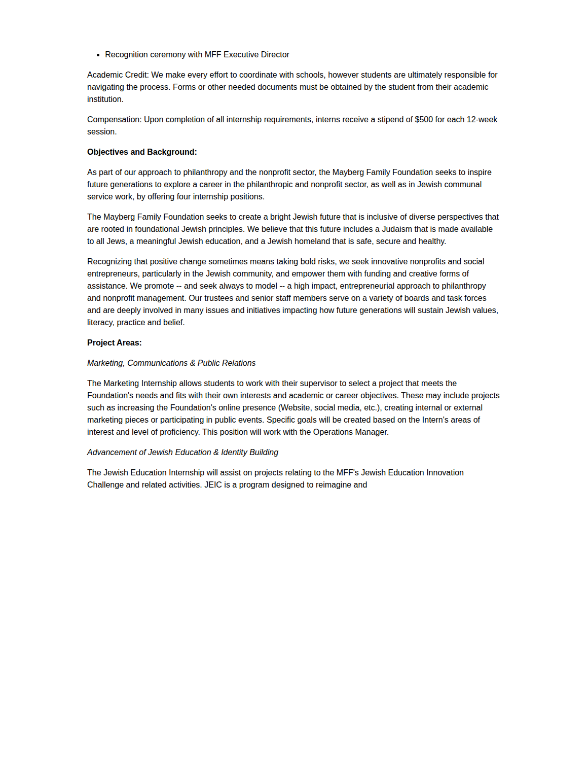Recognition ceremony with MFF Executive Director
Academic Credit: We make every effort to coordinate with schools, however students are ultimately responsible for navigating the process. Forms or other needed documents must be obtained by the student from their academic institution.
Compensation: Upon completion of all internship requirements, interns receive a stipend of $500 for each 12-week session.
Objectives and Background:
As part of our approach to philanthropy and the nonprofit sector, the Mayberg Family Foundation seeks to inspire future generations to explore a career in the philanthropic and nonprofit sector, as well as in Jewish communal service work, by offering four internship positions.
The Mayberg Family Foundation seeks to create a bright Jewish future that is inclusive of diverse perspectives that are rooted in foundational Jewish principles. We believe that this future includes a Judaism that is made available to all Jews, a meaningful Jewish education, and a Jewish homeland that is safe, secure and healthy.
Recognizing that positive change sometimes means taking bold risks, we seek innovative nonprofits and social entrepreneurs, particularly in the Jewish community, and empower them with funding and creative forms of assistance. We promote -- and seek always to model -- a high impact, entrepreneurial approach to philanthropy and nonprofit management. Our trustees and senior staff members serve on a variety of boards and task forces and are deeply involved in many issues and initiatives impacting how future generations will sustain Jewish values, literacy, practice and belief.
Project Areas:
Marketing, Communications & Public Relations
The Marketing Internship allows students to work with their supervisor to select a project that meets the Foundation's needs and fits with their own interests and academic or career objectives. These may include projects such as increasing the Foundation's online presence (Website, social media, etc.), creating internal or external marketing pieces or participating in public events. Specific goals will be created based on the Intern's areas of interest and level of proficiency. This position will work with the Operations Manager.
Advancement of Jewish Education & Identity Building
The Jewish Education Internship will assist on projects relating to the MFF's Jewish Education Innovation Challenge and related activities. JEIC is a program designed to reimagine and